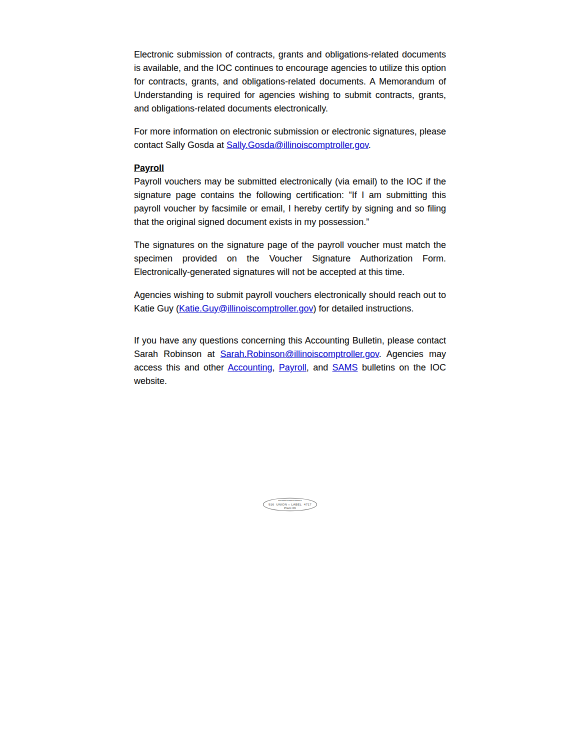Electronic submission of contracts, grants and obligations-related documents is available, and the IOC continues to encourage agencies to utilize this option for contracts, grants, and obligations-related documents. A Memorandum of Understanding is required for agencies wishing to submit contracts, grants, and obligations-related documents electronically.
For more information on electronic submission or electronic signatures, please contact Sally Gosda at Sally.Gosda@illinoiscomptroller.gov.
Payroll
Payroll vouchers may be submitted electronically (via email) to the IOC if the signature page contains the following certification: “If I am submitting this payroll voucher by facsimile or email, I hereby certify by signing and so filing that the original signed document exists in my possession.”
The signatures on the signature page of the payroll voucher must match the specimen provided on the Voucher Signature Authorization Form. Electronically-generated signatures will not be accepted at this time.
Agencies wishing to submit payroll vouchers electronically should reach out to Katie Guy (Katie.Guy@illinoiscomptroller.gov) for detailed instructions.
If you have any questions concerning this Accounting Bulletin, please contact Sarah Robinson at Sarah.Robinson@illinoiscomptroller.gov. Agencies may access this and other Accounting, Payroll, and SAMS bulletins on the IOC website.
•••••••••••••••••••• 916 UNION ○ LABEL 4717 Plant 09